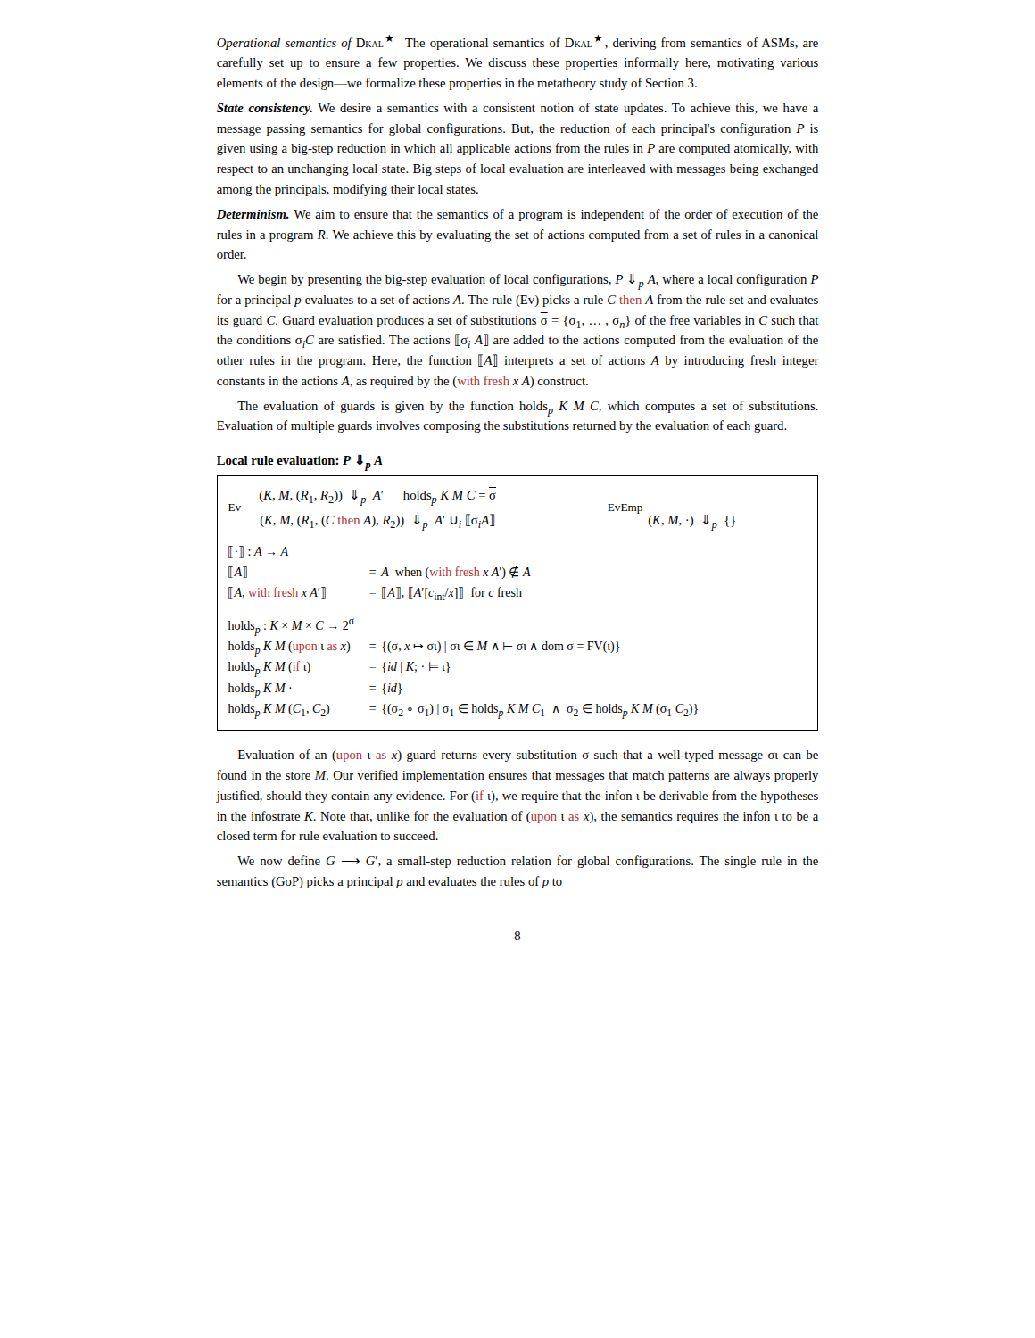Operational semantics of Dkal★ The operational semantics of Dkal★, deriving from semantics of ASMs, are carefully set up to ensure a few properties. We discuss these properties informally here, motivating various elements of the design—we formalize these properties in the metatheory study of Section 3.
State consistency. We desire a semantics with a consistent notion of state updates. To achieve this, we have a message passing semantics for global configurations. But, the reduction of each principal's configuration P is given using a big-step reduction in which all applicable actions from the rules in P are computed atomically, with respect to an unchanging local state. Big steps of local evaluation are interleaved with messages being exchanged among the principals, modifying their local states.
Determinism. We aim to ensure that the semantics of a program is independent of the order of execution of the rules in a program R. We achieve this by evaluating the set of actions computed from a set of rules in a canonical order.
We begin by presenting the big-step evaluation of local configurations, P ⇓p A, where a local configuration P for a principal p evaluates to a set of actions A. The rule (Ev) picks a rule C then A from the rule set and evaluates its guard C. Guard evaluation produces a set of substitutions σ = {σ1, … , σn} of the free variables in C such that the conditions σiC are satisfied. The actions ⟦σi A⟧ are added to the actions computed from the evaluation of the other rules in the program. Here, the function ⟦A⟧ interprets a set of actions A by introducing fresh integer constants in the actions A, as required by the (with fresh x A) construct.
The evaluation of guards is given by the function holdsp K M C, which computes a set of substitutions. Evaluation of multiple guards involves composing the substitutions returned by the evaluation of each guard.
Local rule evaluation: P ⇓p A
| Ev | ( K , M , ( R 1 , R 2 )) ⇓ p A ′ holds p K M C = σ ( K , M , ( R 1 , ( C then A ), R 2 )) ⇓ p A ′ ∪ i ⟦σ i A ⟧ | EvEmp | ( K , M , ·) ⇓ p {} |
| ⟦·⟧ : A → A | | |
| ⟦ A ⟧ | = | A when ( with fresh x A ′) ∉ A |
| ⟦ A , with fresh x A ′⟧ | = | ⟦ A ⟧, ⟦ A ′[ c int / x ]⟧ for c fresh |
| holds p : K × M × C → 2 σ | | |
| holds p K M ( upon ι as x ) | = | {(σ, x ↦ σι) / σι ∈ M ∧ ⊢ σι ∧ dom σ = FV(ι)} |
| holds p K M ( if ι) | = | { id / K ; · ⊨ ι} |
| holds p K M · | = | { id } |
| holds p K M ( C 1 , C 2 ) | = | {(σ 2 ∘ σ 1 ) / σ 1 ∈ holds p K M C 1 ∧ σ 2 ∈ holds p K M (σ 1 C 2 )} |
Evaluation of an (upon ι as x) guard returns every substitution σ such that a well-typed message σι can be found in the store M. Our verified implementation ensures that messages that match patterns are always properly justified, should they contain any evidence. For (if ι), we require that the infon ι be derivable from the hypotheses in the infostrate K. Note that, unlike for the evaluation of (upon ι as x), the semantics requires the infon ι to be a closed term for rule evaluation to succeed.
We now define G ⟶ G′, a small-step reduction relation for global configurations. The single rule in the semantics (GoP) picks a principal p and evaluates the rules of p to
8